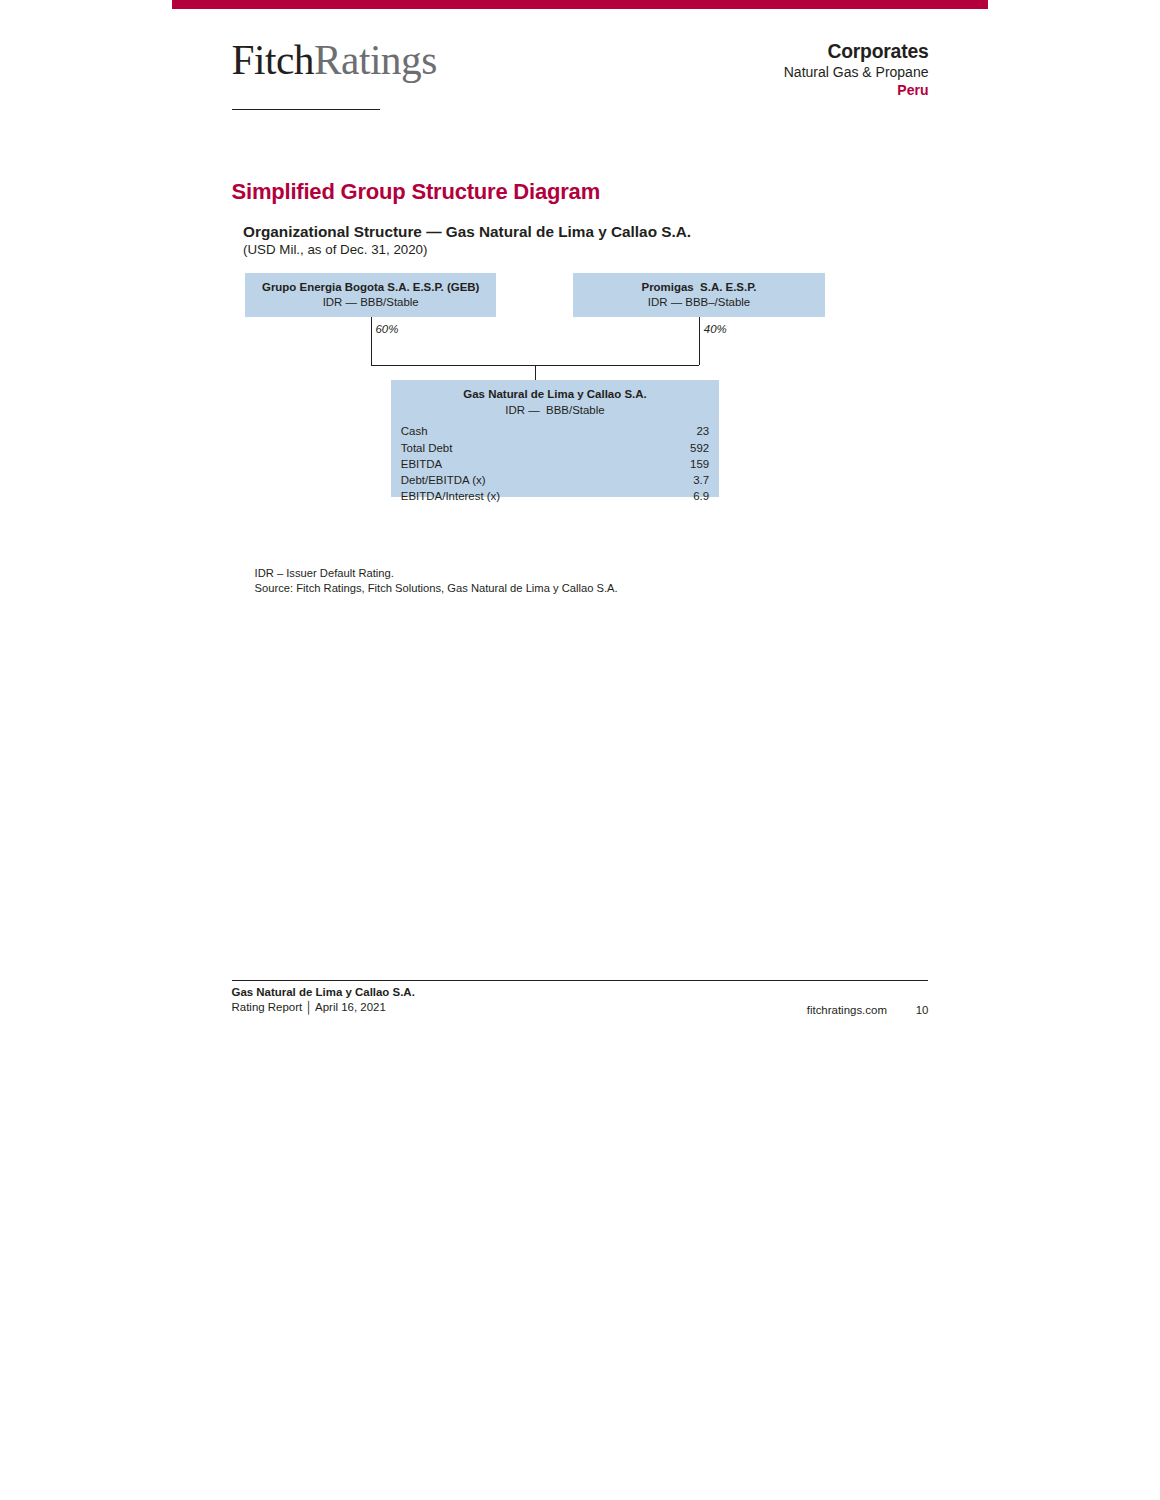Fitch Ratings
Corporates
Natural Gas & Propane
Peru
Simplified Group Structure Diagram
Organizational Structure — Gas Natural de Lima y Callao S.A.
(USD Mil., as of Dec. 31, 2020)
Grupo Energia Bogota S.A. E.S.P. (GEB)
IDR — BBB/Stable
Promigas S.A. E.S.P.
IDR — BBB–/Stable
60%
40%
Gas Natural de Lima y Callao S.A.
IDR — BBB/Stable
| Cash | 23 |
| Total Debt | 592 |
| EBITDA | 159 |
| Debt/EBITDA (x) | 3.7 |
| EBITDA/Interest (x) | 6.9 |
IDR – Issuer Default Rating.
Source: Fitch Ratings, Fitch Solutions, Gas Natural de Lima y Callao S.A.
Gas Natural de Lima y Callao S.A.
Rating Report │ April 16, 2021
fitchratings.com
10